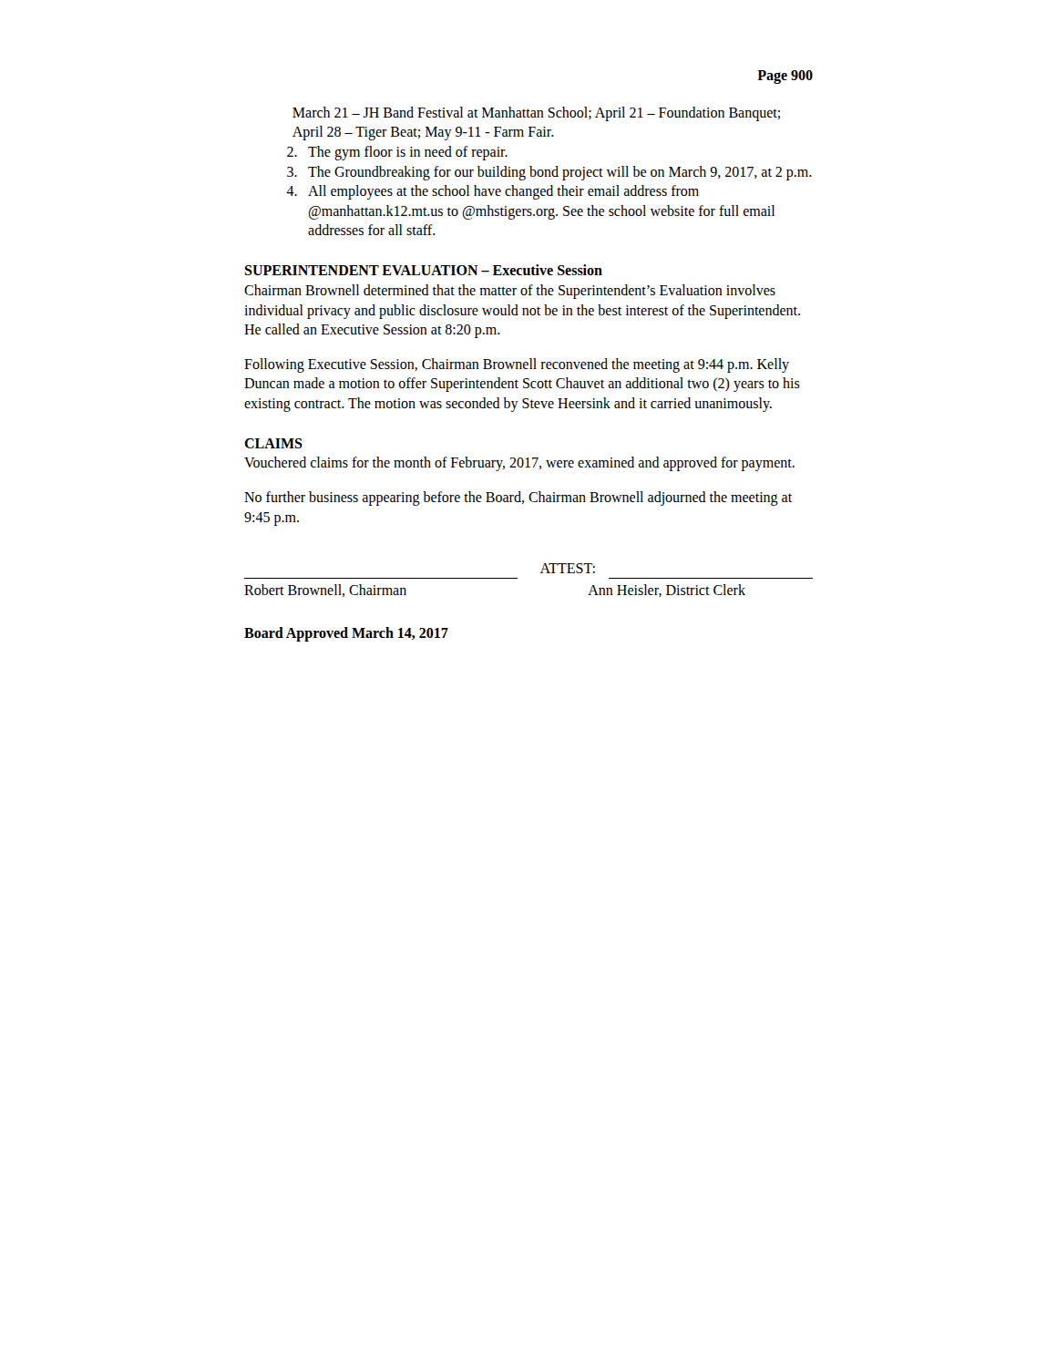Page 900
March 21 – JH Band Festival at Manhattan School; April 21 – Foundation Banquet; April 28 – Tiger Beat; May 9-11 - Farm Fair.
The gym floor is in need of repair.
The Groundbreaking for our building bond project will be on March 9, 2017, at 2 p.m.
All employees at the school have changed their email address from @manhattan.k12.mt.us to @mhstigers.org. See the school website for full email addresses for all staff.
SUPERINTENDENT EVALUATION – Executive Session
Chairman Brownell determined that the matter of the Superintendent’s Evaluation involves individual privacy and public disclosure would not be in the best interest of the Superintendent. He called an Executive Session at 8:20 p.m.
Following Executive Session, Chairman Brownell reconvened the meeting at 9:44 p.m. Kelly Duncan made a motion to offer Superintendent Scott Chauvet an additional two (2) years to his existing contract. The motion was seconded by Steve Heersink and it carried unanimously.
CLAIMS
Vouchered claims for the month of February, 2017, were examined and approved for payment.
No further business appearing before the Board, Chairman Brownell adjourned the meeting at 9:45 p.m.
ATTEST:
Robert Brownell, Chairman
Ann Heisler, District Clerk
Board Approved March 14, 2017